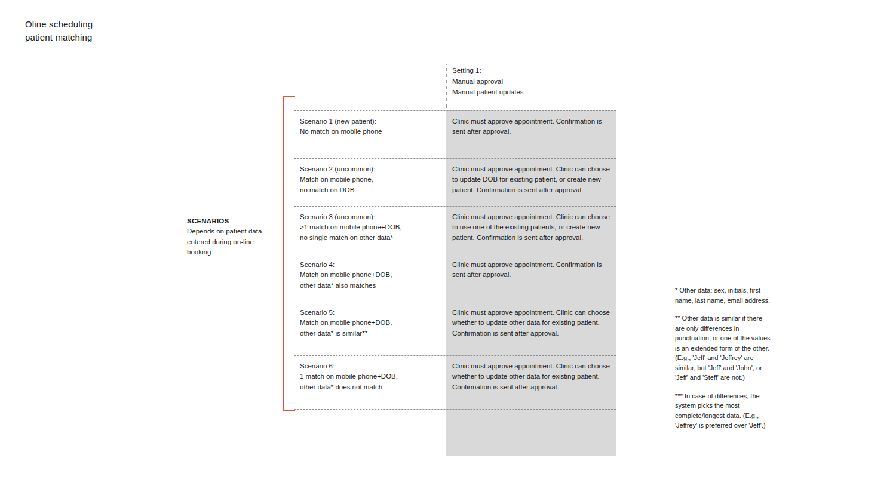Oline scheduling
patient matching
Setting 1:
Manual approval
Manual patient updates
SCENARIOS
Depends on patient data entered during on-line booking
Scenario 1 (new patient):
No match on mobile phone
Clinic must approve appointment. Confirmation is sent after approval.
Scenario 2 (uncommon):
Match on mobile phone,
no match on DOB
Clinic must approve appointment. Clinic can choose to update DOB for existing patient, or create new patient. Confirmation is sent after approval.
Scenario 3 (uncommon):
>1 match on mobile phone+DOB,
no single match on other data*
Clinic must approve appointment. Clinic can choose to use one of the existing patients, or create new patient. Confirmation is sent after approval.
Scenario 4:
Match on mobile phone+DOB,
other data* also matches
Clinic must approve appointment. Confirmation is sent after approval.
Scenario 5:
Match on mobile phone+DOB,
other data* is similar**
Clinic must approve appointment. Clinic can choose whether to update other data for existing patient. Confirmation is sent after approval.
Scenario 6:
1 match on mobile phone+DOB,
other data* does not match
Clinic must approve appointment. Clinic can choose whether to update other data for existing patient. Confirmation is sent after approval.
* Other data: sex, initials, first name, last name, email address.
** Other data is similar if there are only differences in punctuation, or one of the values is an extended form of the other. (E.g., 'Jeff' and 'Jeffrey' are similar, but 'Jeff' and 'John', or 'Jeff' and 'Steff' are not.)
*** In case of differences, the system picks the most complete/longest data. (E.g., 'Jeffrey' is preferred over 'Jeff'.)